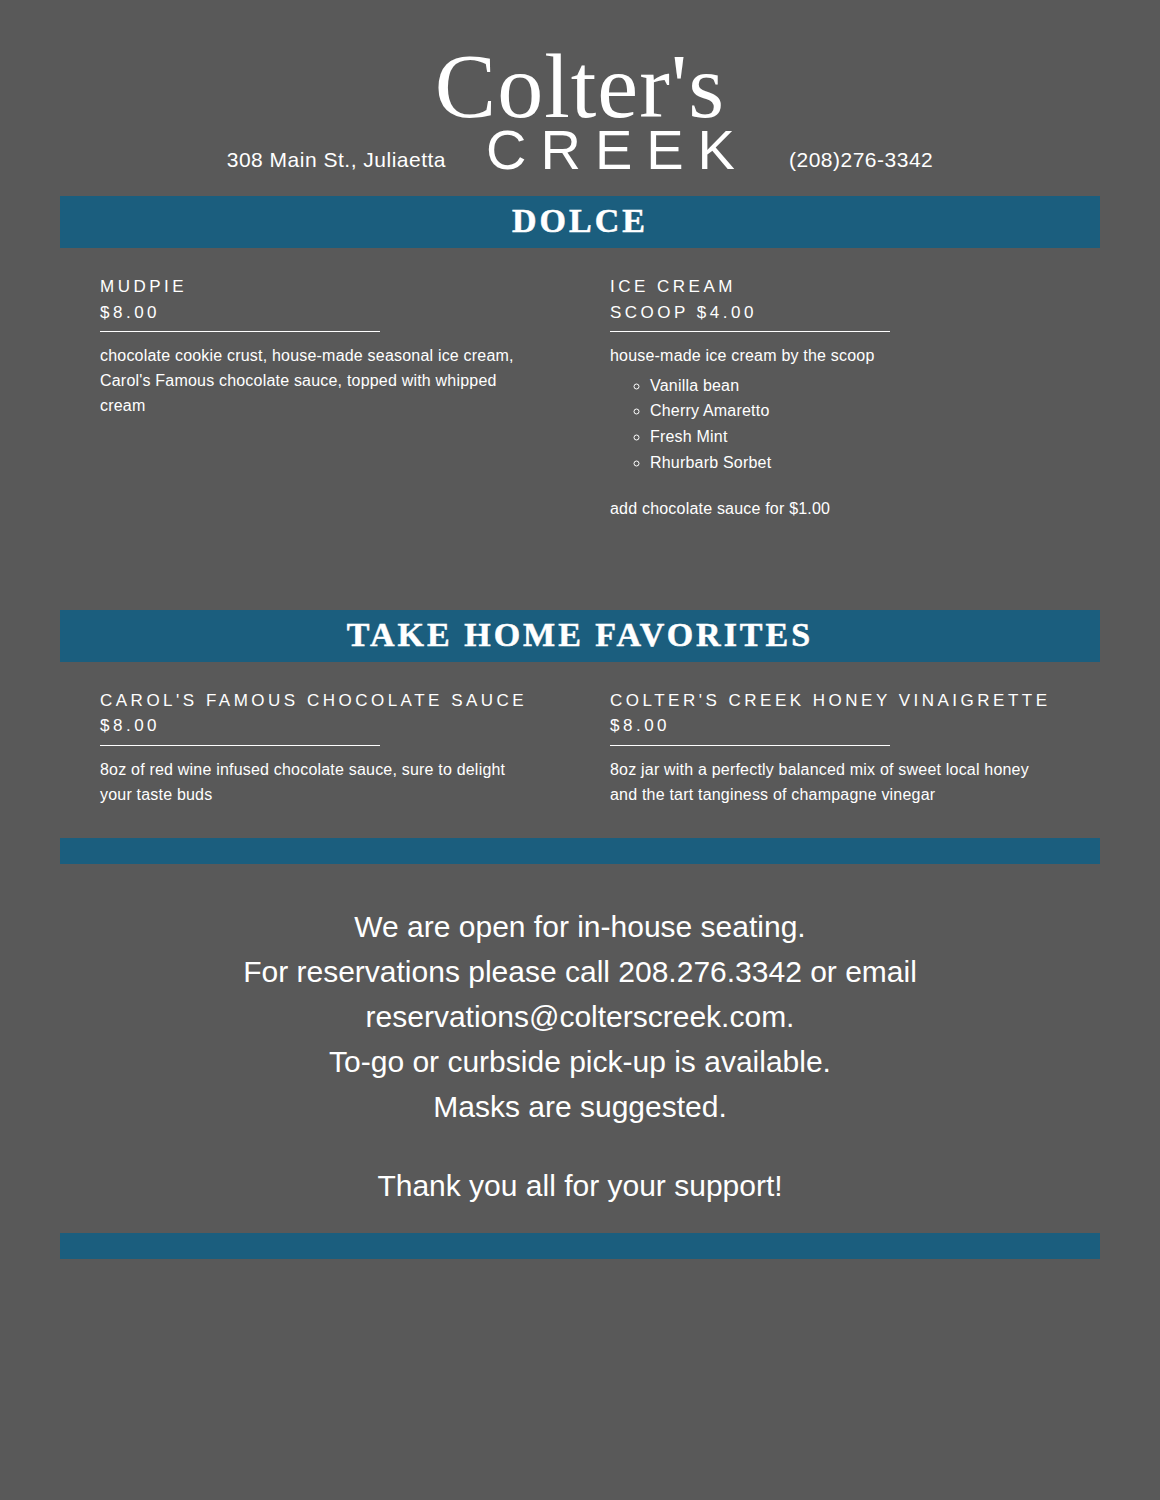Colter's
308 Main St., Juliaetta
CREEK
(208)276-3342
Dolce
Mudpie
$8.00
chocolate cookie crust, house-made seasonal ice cream, Carol's Famous chocolate sauce, topped with whipped cream
Ice Cream
SCOOP $4.00
house-made ice cream by the scoop
Vanilla bean
Cherry Amaretto
Fresh Mint
Rhurbarb Sorbet
add chocolate sauce for $1.00
Take Home Favorites
Carol's Famous Chocolate Sauce
$8.00
8oz of red wine infused chocolate sauce, sure to delight your taste buds
Colter's Creek Honey Vinaigrette
$8.00
8oz jar with a perfectly balanced mix of sweet local honey and the tart tanginess of champagne vinegar
We are open for in-house seating.
For reservations please call 208.276.3342 or email reservations@colterscreek.com.
To-go or curbside pick-up is available.
Masks are suggested.
Thank you all for your support!